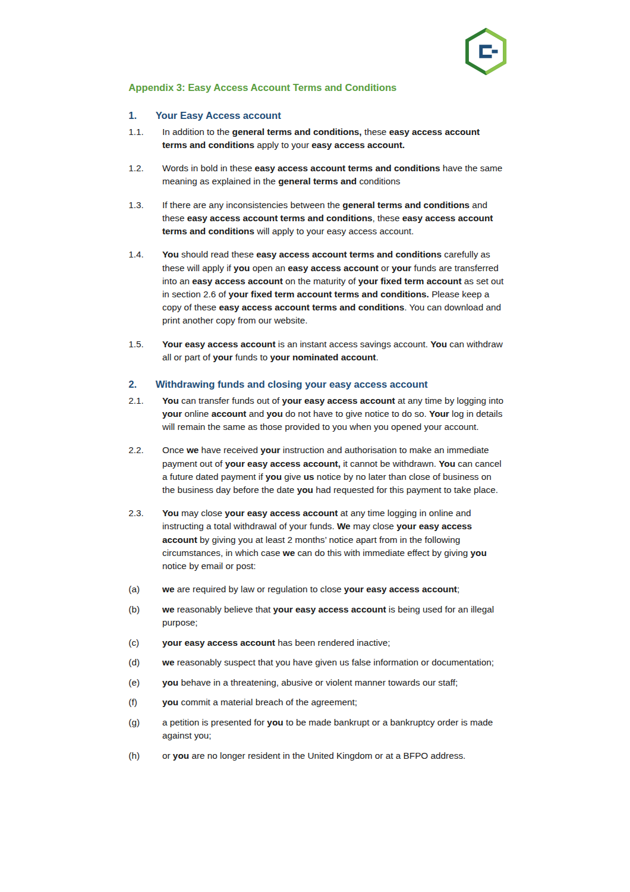Appendix 3: Easy Access Account Terms and Conditions
1. Your Easy Access account
1.1.
In addition to the general terms and conditions, these easy access account terms and conditions apply to your easy access account.
1.2.
Words in bold in these easy access account terms and conditions have the same meaning as explained in the general terms and conditions
1.3.
If there are any inconsistencies between the general terms and conditions and these easy access account terms and conditions, these easy access account terms and conditions will apply to your easy access account.
1.4.
You should read these easy access account terms and conditions carefully as these will apply if you open an easy access account or your funds are transferred into an easy access account on the maturity of your fixed term account as set out in section 2.6 of your fixed term account terms and conditions. Please keep a copy of these easy access account terms and conditions. You can download and print another copy from our website.
1.5.
Your easy access account is an instant access savings account. You can withdraw all or part of your funds to your nominated account.
2. Withdrawing funds and closing your easy access account
2.1.
You can transfer funds out of your easy access account at any time by logging into your online account and you do not have to give notice to do so. Your log in details will remain the same as those provided to you when you opened your account.
2.2.
Once we have received your instruction and authorisation to make an immediate payment out of your easy access account, it cannot be withdrawn. You can cancel a future dated payment if you give us notice by no later than close of business on the business day before the date you had requested for this payment to take place.
2.3.
You may close your easy access account at any time logging in online and instructing a total withdrawal of your funds. We may close your easy access account by giving you at least 2 months’ notice apart from in the following circumstances, in which case we can do this with immediate effect by giving you notice by email or post:
(a)
we are required by law or regulation to close your easy access account;
(b)
we reasonably believe that your easy access account is being used for an illegal purpose;
(c)
your easy access account has been rendered inactive;
(d)
we reasonably suspect that you have given us false information or documentation;
(e)
you behave in a threatening, abusive or violent manner towards our staff;
(f)
you commit a material breach of the agreement;
(g)
a petition is presented for you to be made bankrupt or a bankruptcy order is made against you;
(h)
or you are no longer resident in the United Kingdom or at a BFPO address.